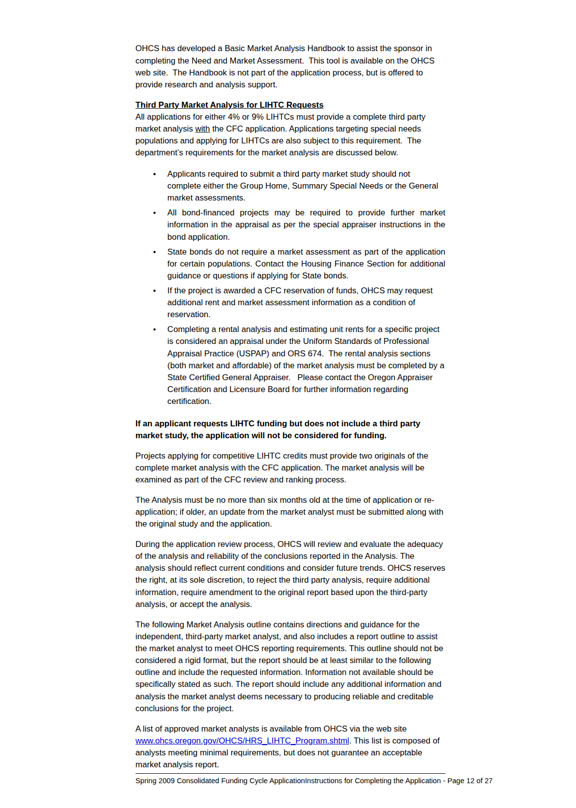OHCS has developed a Basic Market Analysis Handbook to assist the sponsor in completing the Need and Market Assessment. This tool is available on the OHCS web site. The Handbook is not part of the application process, but is offered to provide research and analysis support.
Third Party Market Analysis for LIHTC Requests
All applications for either 4% or 9% LIHTCs must provide a complete third party market analysis with the CFC application. Applications targeting special needs populations and applying for LIHTCs are also subject to this requirement. The department’s requirements for the market analysis are discussed below.
Applicants required to submit a third party market study should not complete either the Group Home, Summary Special Needs or the General market assessments.
All bond-financed projects may be required to provide further market information in the appraisal as per the special appraiser instructions in the bond application.
State bonds do not require a market assessment as part of the application for certain populations. Contact the Housing Finance Section for additional guidance or questions if applying for State bonds.
If the project is awarded a CFC reservation of funds, OHCS may request additional rent and market assessment information as a condition of reservation.
Completing a rental analysis and estimating unit rents for a specific project is considered an appraisal under the Uniform Standards of Professional Appraisal Practice (USPAP) and ORS 674. The rental analysis sections (both market and affordable) of the market analysis must be completed by a State Certified General Appraiser. Please contact the Oregon Appraiser Certification and Licensure Board for further information regarding certification.
If an applicant requests LIHTC funding but does not include a third party market study, the application will not be considered for funding.
Projects applying for competitive LIHTC credits must provide two originals of the complete market analysis with the CFC application. The market analysis will be examined as part of the CFC review and ranking process.
The Analysis must be no more than six months old at the time of application or re-application; if older, an update from the market analyst must be submitted along with the original study and the application.
During the application review process, OHCS will review and evaluate the adequacy of the analysis and reliability of the conclusions reported in the Analysis. The analysis should reflect current conditions and consider future trends. OHCS reserves the right, at its sole discretion, to reject the third party analysis, require additional information, require amendment to the original report based upon the third-party analysis, or accept the analysis.
The following Market Analysis outline contains directions and guidance for the independent, third-party market analyst, and also includes a report outline to assist the market analyst to meet OHCS reporting requirements. This outline should not be considered a rigid format, but the report should be at least similar to the following outline and include the requested information. Information not available should be specifically stated as such. The report should include any additional information and analysis the market analyst deems necessary to producing reliable and creditable conclusions for the project.
A list of approved market analysts is available from OHCS via the web site www.ohcs.oregon.gov/OHCS/HRS_LIHTC_Program.shtml. This list is composed of analysts meeting minimal requirements, but does not guarantee an acceptable market analysis report.
Spring 2009 Consolidated Funding Cycle Application Instructions for Completing the Application - Page 12 of 27